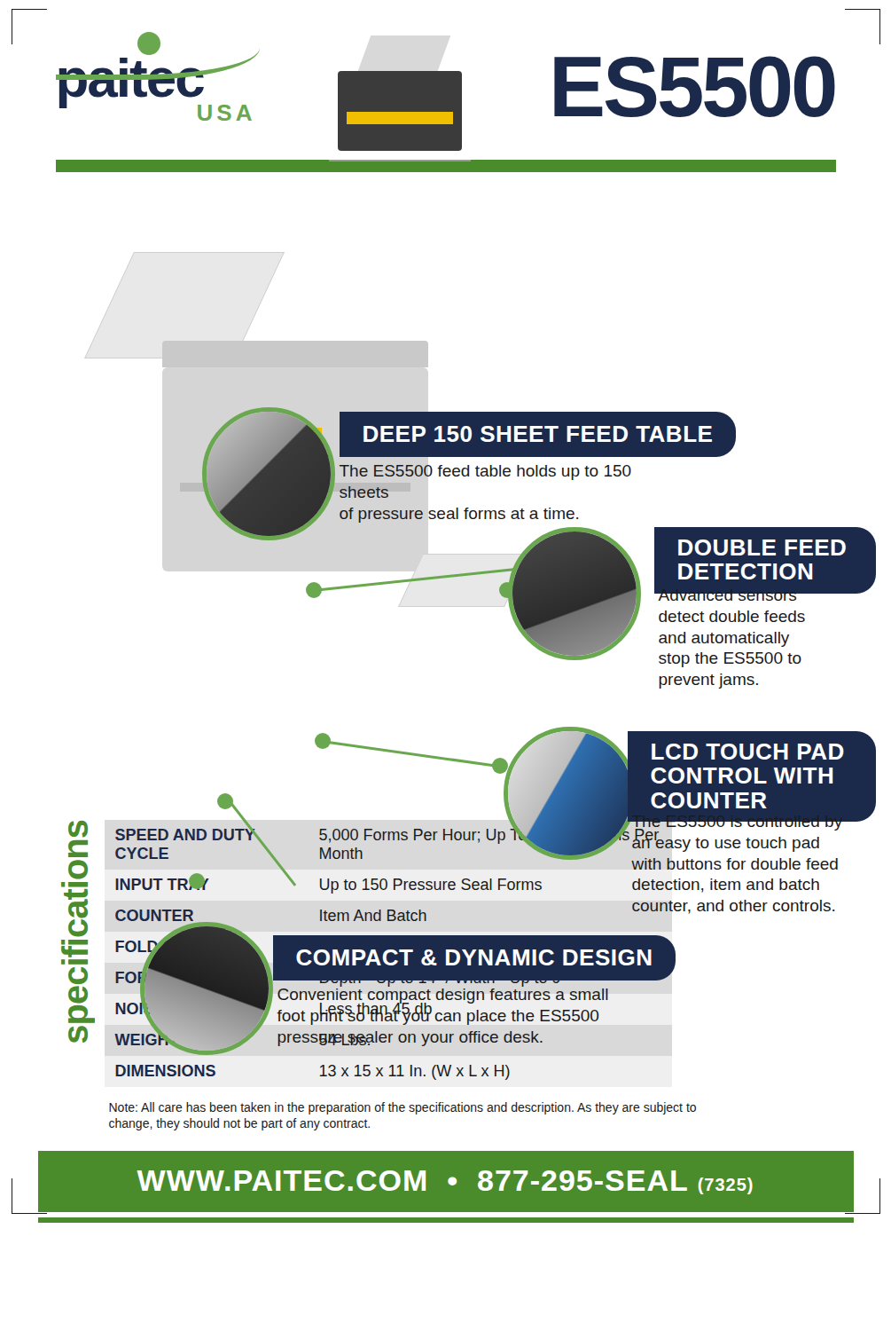paitec
USA
ES5500
DEEP 150 SHEET FEED TABLE
The ES5500 feed table holds up to 150 sheets
of pressure seal forms at a time.
DOUBLE FEED
DETECTION
Advanced sensors
detect double feeds
and automatically
stop the ES5500 to
prevent jams.
LCD TOUCH PAD
CONTROL WITH
COUNTER
The ES5500 is controlled by
an easy to use touch pad
with buttons for double feed
detection, item and batch
counter, and other controls.
COMPACT & DYNAMIC DESIGN
Convenient compact design features a small
foot print so that you can place the ES5500
pressure sealer on your office desk.
specifications
| SPEED AND DUTY CYCLE | 5,000 Forms Per Hour; Up To 30,000 Forms Per Month |
| INPUT TRAY | Up to 150 Pressure Seal Forms |
| COUNTER | Item And Batch |
| FOLD SETTING | 11” Z, V; 14” Z, EZ, V; Optional C Fold |
| FORM SIZES | Depth - Up to 14” / Width - Up to 9” |
| NOISE LEVEL | Less than 45 db |
| WEIGHT | 54 Lbs. |
| DIMENSIONS | 13 x 15 x 11 In. (W x L x H) |
Note: All care has been taken in the preparation of the specifications and description. As they are subject to change, they should not be part of any contract.
WWW.PAITEC.COM • 877-295-SEAL (7325)